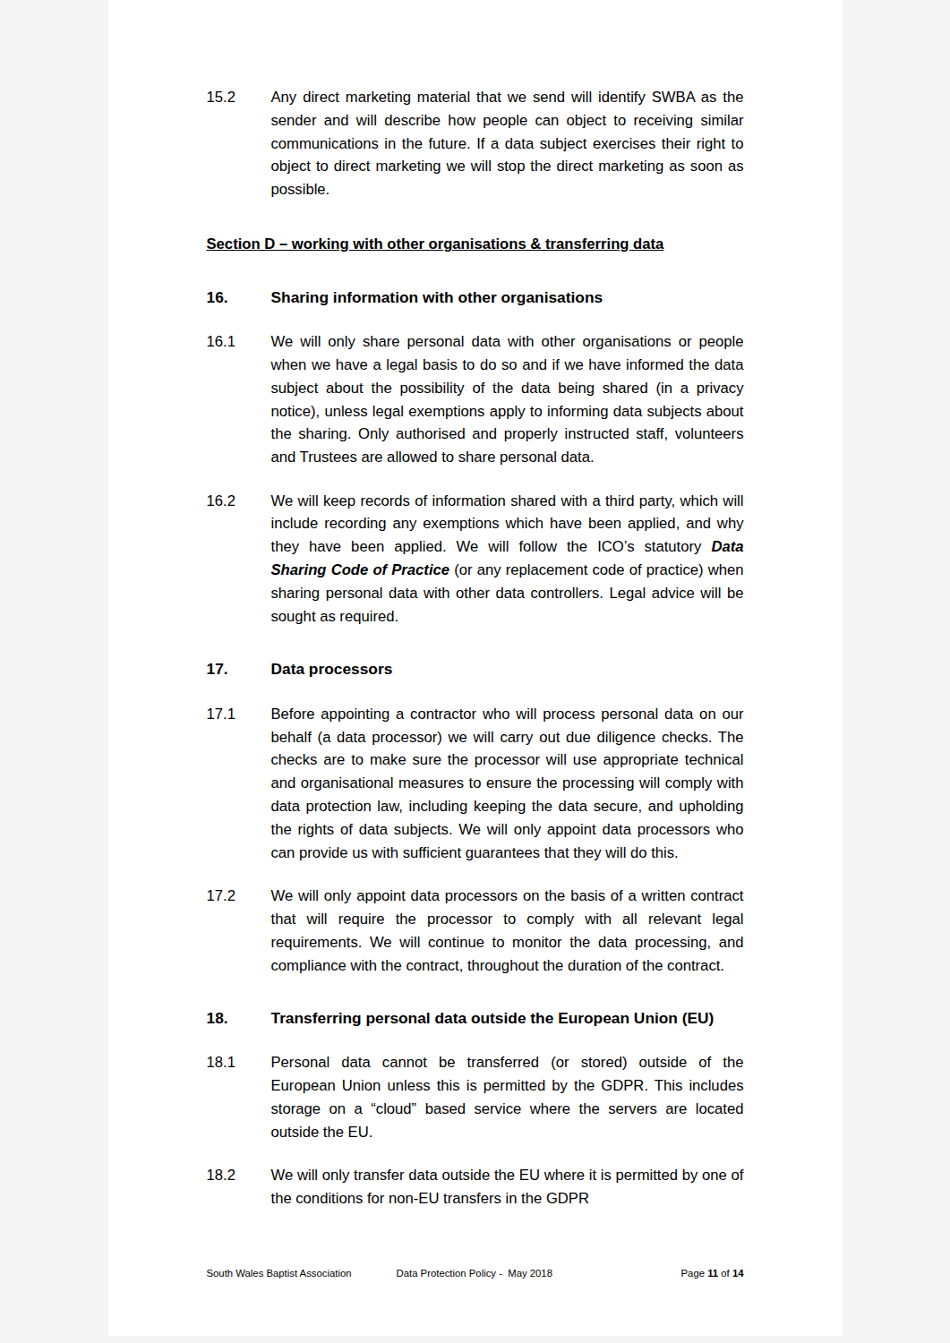15.2
Any direct marketing material that we send will identify SWBA as the sender and will describe how people can object to receiving similar communications in the future. If a data subject exercises their right to object to direct marketing we will stop the direct marketing as soon as possible.
Section D – working with other organisations & transferring data
16. Sharing information with other organisations
16.1
We will only share personal data with other organisations or people when we have a legal basis to do so and if we have informed the data subject about the possibility of the data being shared (in a privacy notice), unless legal exemptions apply to informing data subjects about the sharing. Only authorised and properly instructed staff, volunteers and Trustees are allowed to share personal data.
16.2
We will keep records of information shared with a third party, which will include recording any exemptions which have been applied, and why they have been applied. We will follow the ICO’s statutory Data Sharing Code of Practice (or any replacement code of practice) when sharing personal data with other data controllers. Legal advice will be sought as required.
17. Data processors
17.1
Before appointing a contractor who will process personal data on our behalf (a data processor) we will carry out due diligence checks. The checks are to make sure the processor will use appropriate technical and organisational measures to ensure the processing will comply with data protection law, including keeping the data secure, and upholding the rights of data subjects. We will only appoint data processors who can provide us with sufficient guarantees that they will do this.
17.2
We will only appoint data processors on the basis of a written contract that will require the processor to comply with all relevant legal requirements. We will continue to monitor the data processing, and compliance with the contract, throughout the duration of the contract.
18. Transferring personal data outside the European Union (EU)
18.1
Personal data cannot be transferred (or stored) outside of the European Union unless this is permitted by the GDPR. This includes storage on a “cloud” based service where the servers are located outside the EU.
18.2
We will only transfer data outside the EU where it is permitted by one of the conditions for non-EU transfers in the GDPR
South Wales Baptist Association
Data Protection Policy - May 2018
Page 11 of 14